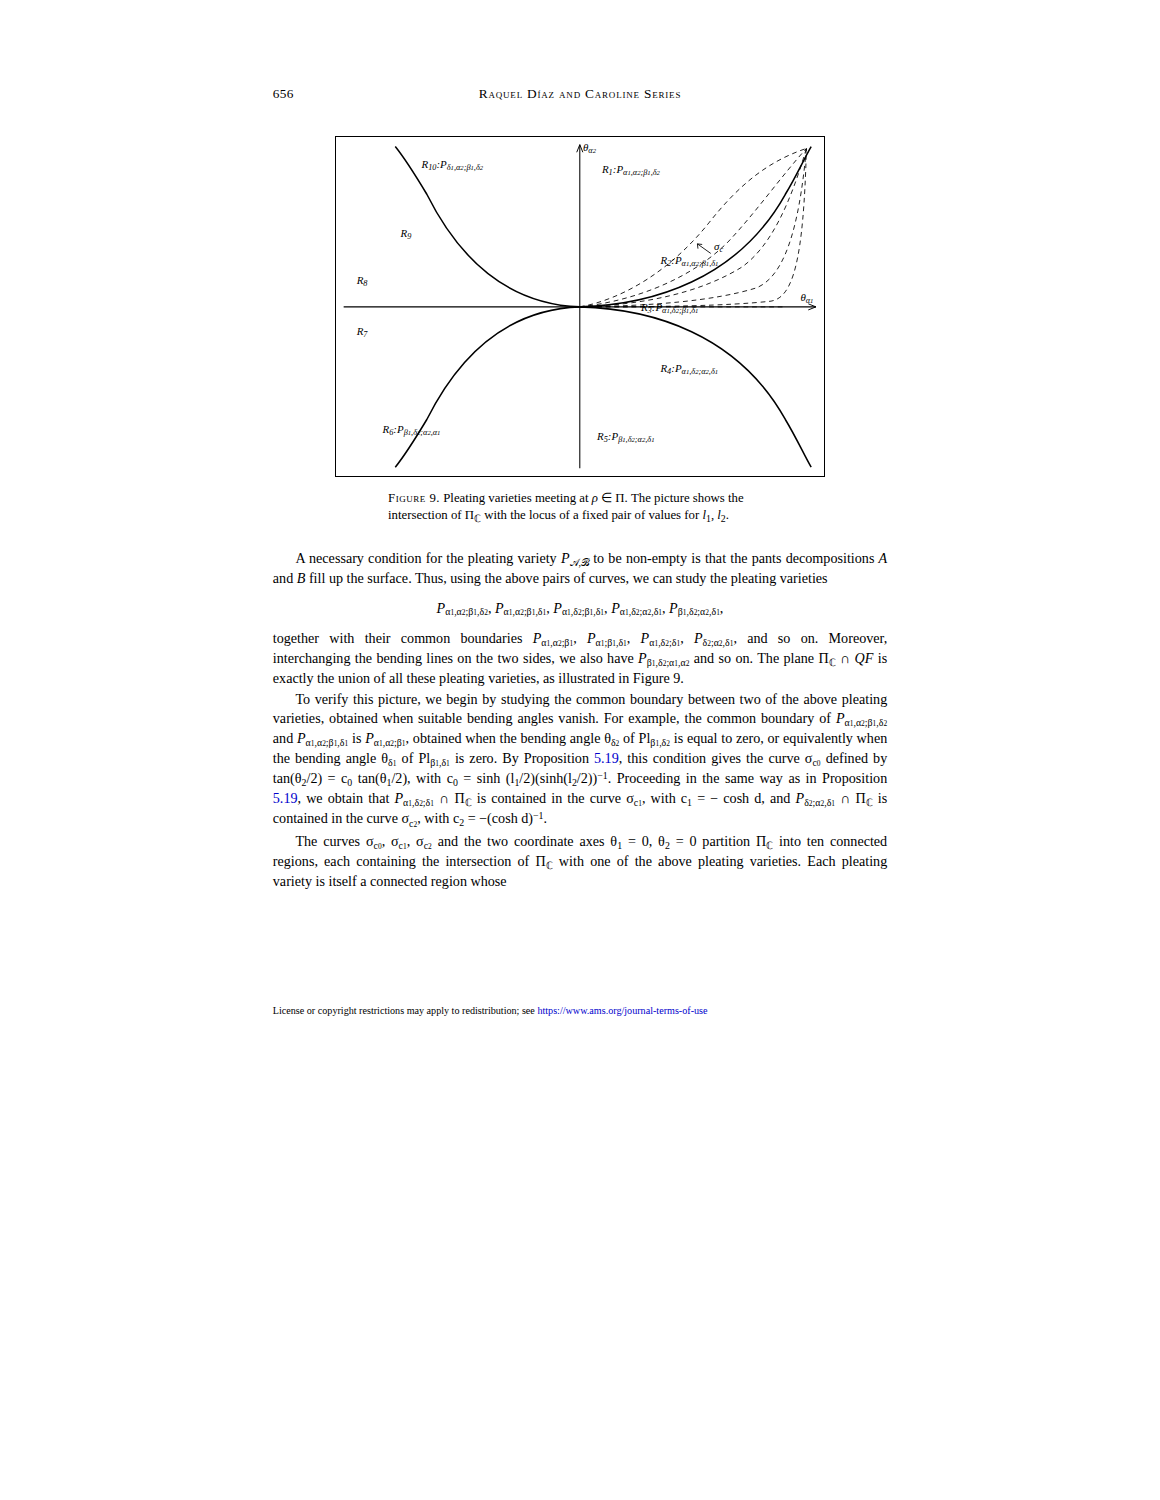656
Raquel Díaz and Caroline Series
θα2
θα1
R 10:Pδ1,α2;β1,δ2
R 1:Pα1,α2;β1,δ2
R 9
R 8
R 7
R 2:Pα1,α2;β1,δ1
R 3:Pα1,δ2;β1,δ1
R 4:Pα1,δ2;α2,δ1
R 5:Pβ1,δ2;α2,δ1
R 6:Pβ1,δ2;α2,α1
σc
Figure 9. Pleating varieties meeting at ρ ∈ Π. The picture shows the intersection of Πℂ with the locus of a fixed pair of values for l 1, l 2.
A necessary condition for the pleating variety P𝒜,ℬ to be non-empty is that the pants decompositions A and B fill up the surface. Thus, using the above pairs of curves, we can study the pleating varieties
Pα1,α2;β1,δ2, Pα1,α2;β1,δ1, Pα1,δ2;β1,δ1, Pα1,δ2;α2,δ1, Pβ1,δ2;α2,δ1,
together with their common boundaries Pα1,α2;β1, Pα1;β1,δ1, Pα1,δ2;δ1, Pδ2;α2,δ1, and so on. Moreover, interchanging the bending lines on the two sides, we also have Pβ1,δ2;α1,α2 and so on. The plane Πℂ ∩ QF is exactly the union of all these pleating varieties, as illustrated in Figure 9.
To verify this picture, we begin by studying the common boundary between two of the above pleating varieties, obtained when suitable bending angles vanish. For example, the common boundary of Pα1,α2;β1,δ2 and Pα1,α2;β1,δ1 is Pα1,α2;β1, obtained when the bending angle θδ2 of Plβ1,δ2 is equal to zero, or equivalently when the bending angle θδ1 of Plβ1,δ1 is zero. By Proposition 5.19, this condition gives the curve σc0 defined by tan(θ2/2) = c0 tan(θ1/2), with c0 = sinh (l1/2)(sinh(l2/2))−1. Proceeding in the same way as in Proposition 5.19, we obtain that Pα1,δ2;δ1 ∩ Πℂ is contained in the curve σc1, with c1 = − cosh d, and Pδ2;α2,δ1 ∩ Πℂ is contained in the curve σc2, with c2 = −(cosh d)−1.
The curves σc0, σc1, σc2 and the two coordinate axes θ1 = 0, θ2 = 0 partition Πℂ into ten connected regions, each containing the intersection of Πℂ with one of the above pleating varieties. Each pleating variety is itself a connected region whose
License or copyright restrictions may apply to redistribution; see https://www.ams.org/journal-terms-of-use